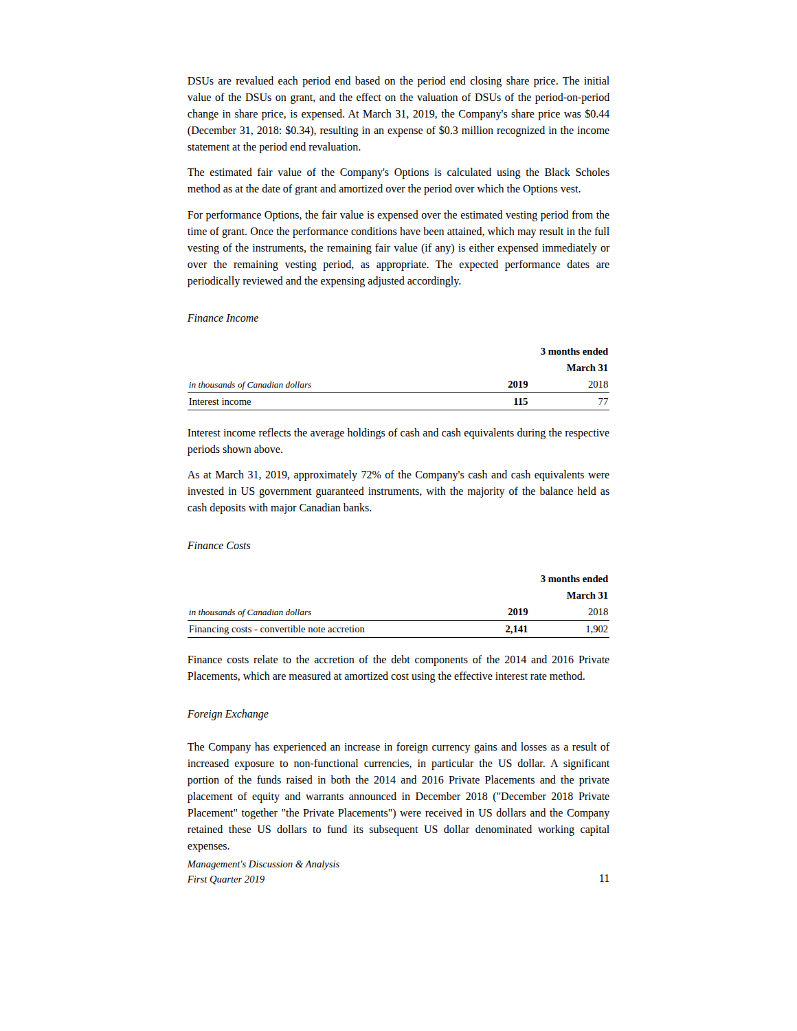DSUs are revalued each period end based on the period end closing share price. The initial value of the DSUs on grant, and the effect on the valuation of DSUs of the period-on-period change in share price, is expensed. At March 31, 2019, the Company's share price was $0.44 (December 31, 2018: $0.34), resulting in an expense of $0.3 million recognized in the income statement at the period end revaluation.
The estimated fair value of the Company's Options is calculated using the Black Scholes method as at the date of grant and amortized over the period over which the Options vest.
For performance Options, the fair value is expensed over the estimated vesting period from the time of grant. Once the performance conditions have been attained, which may result in the full vesting of the instruments, the remaining fair value (if any) is either expensed immediately or over the remaining vesting period, as appropriate. The expected performance dates are periodically reviewed and the expensing adjusted accordingly.
Finance Income
| | 3 months ended |
| | March 31 |
| in thousands of Canadian dollars | 2019 | 2018 |
| Interest income | 115 | 77 |
Interest income reflects the average holdings of cash and cash equivalents during the respective periods shown above.
As at March 31, 2019, approximately 72% of the Company's cash and cash equivalents were invested in US government guaranteed instruments, with the majority of the balance held as cash deposits with major Canadian banks.
Finance Costs
| | 3 months ended |
| | March 31 |
| in thousands of Canadian dollars | 2019 | 2018 |
| Financing costs - convertible note accretion | 2,141 | 1,902 |
Finance costs relate to the accretion of the debt components of the 2014 and 2016 Private Placements, which are measured at amortized cost using the effective interest rate method.
Foreign Exchange
The Company has experienced an increase in foreign currency gains and losses as a result of increased exposure to non-functional currencies, in particular the US dollar. A significant portion of the funds raised in both the 2014 and 2016 Private Placements and the private placement of equity and warrants announced in December 2018 ("December 2018 Private Placement" together "the Private Placements") were received in US dollars and the Company retained these US dollars to fund its subsequent US dollar denominated working capital expenses.
Management's Discussion & Analysis First Quarter 2019
11